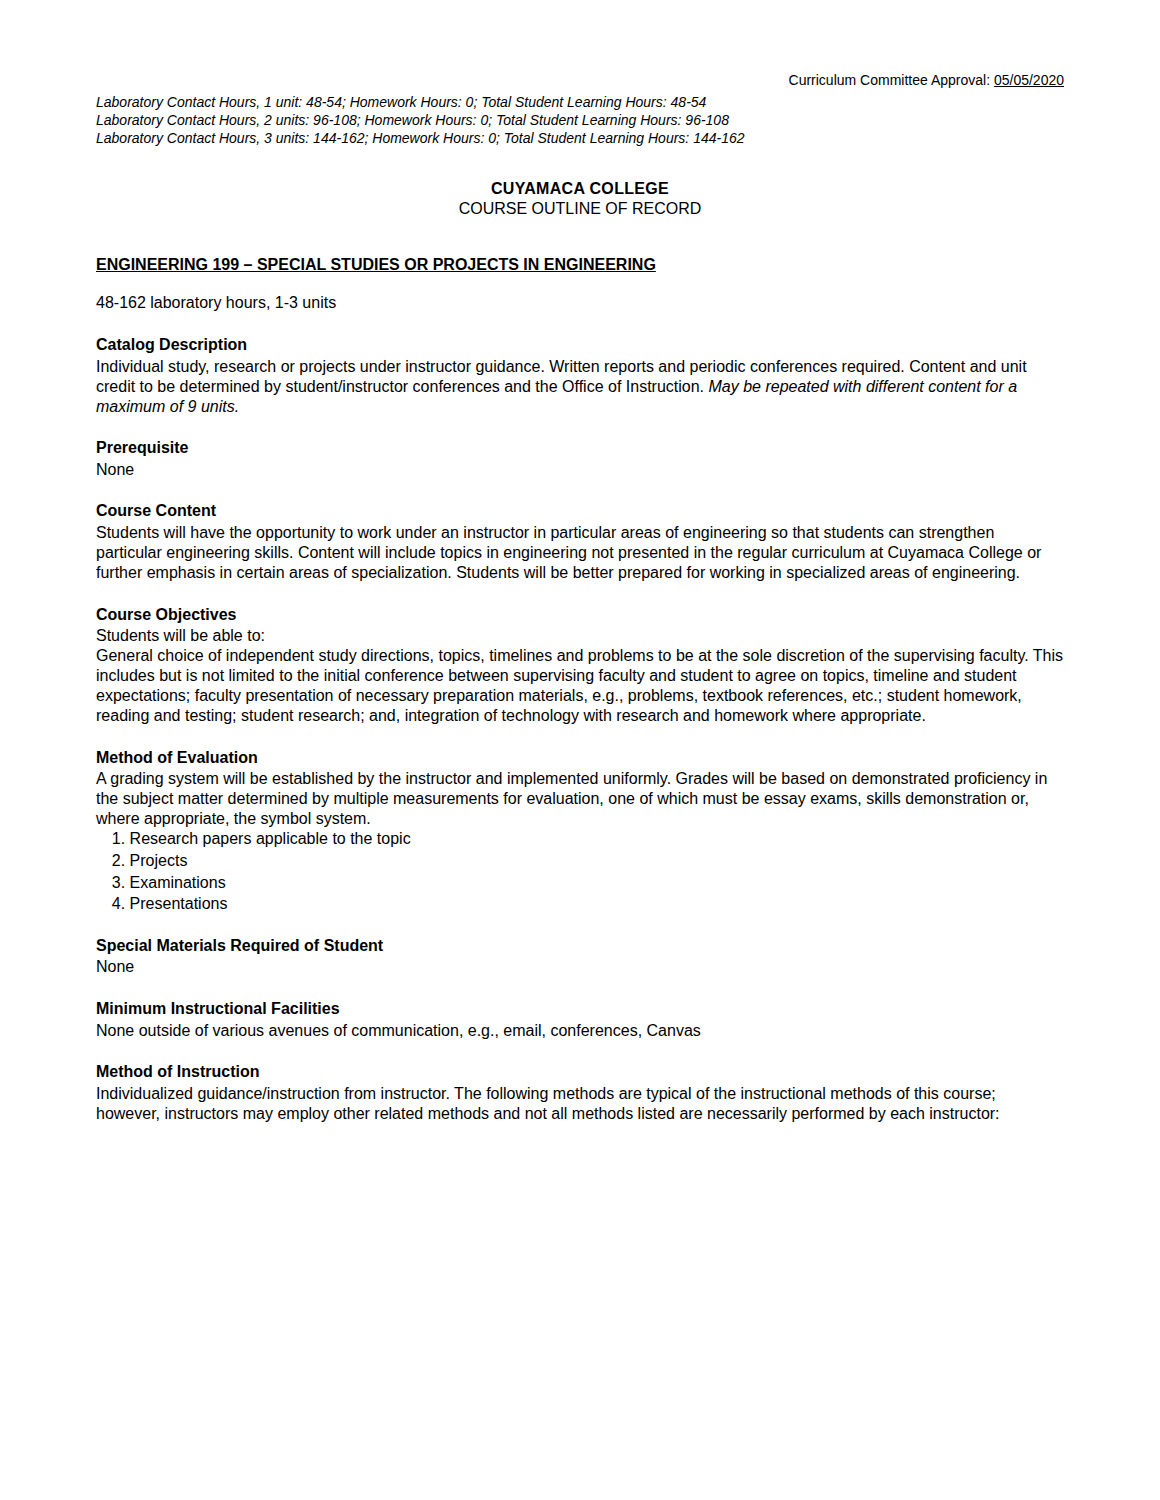Curriculum Committee Approval: 05/05/2020
Laboratory Contact Hours, 1 unit: 48-54; Homework Hours: 0; Total Student Learning Hours: 48-54
Laboratory Contact Hours, 2 units: 96-108; Homework Hours: 0; Total Student Learning Hours: 96-108
Laboratory Contact Hours, 3 units: 144-162; Homework Hours: 0; Total Student Learning Hours: 144-162
CUYAMACA COLLEGE
COURSE OUTLINE OF RECORD
ENGINEERING 199 – SPECIAL STUDIES OR PROJECTS IN ENGINEERING
48-162 laboratory hours, 1-3 units
Catalog Description
Individual study, research or projects under instructor guidance. Written reports and periodic conferences required. Content and unit credit to be determined by student/instructor conferences and the Office of Instruction. May be repeated with different content for a maximum of 9 units.
Prerequisite
None
Course Content
Students will have the opportunity to work under an instructor in particular areas of engineering so that students can strengthen particular engineering skills. Content will include topics in engineering not presented in the regular curriculum at Cuyamaca College or further emphasis in certain areas of specialization. Students will be better prepared for working in specialized areas of engineering.
Course Objectives
Students will be able to:
General choice of independent study directions, topics, timelines and problems to be at the sole discretion of the supervising faculty. This includes but is not limited to the initial conference between supervising faculty and student to agree on topics, timeline and student expectations; faculty presentation of necessary preparation materials, e.g., problems, textbook references, etc.; student homework, reading and testing; student research; and, integration of technology with research and homework where appropriate.
Method of Evaluation
A grading system will be established by the instructor and implemented uniformly. Grades will be based on demonstrated proficiency in the subject matter determined by multiple measurements for evaluation, one of which must be essay exams, skills demonstration or, where appropriate, the symbol system.
Research papers applicable to the topic
Projects
Examinations
Presentations
Special Materials Required of Student
None
Minimum Instructional Facilities
None outside of various avenues of communication, e.g., email, conferences, Canvas
Method of Instruction
Individualized guidance/instruction from instructor. The following methods are typical of the instructional methods of this course; however, instructors may employ other related methods and not all methods listed are necessarily performed by each instructor: